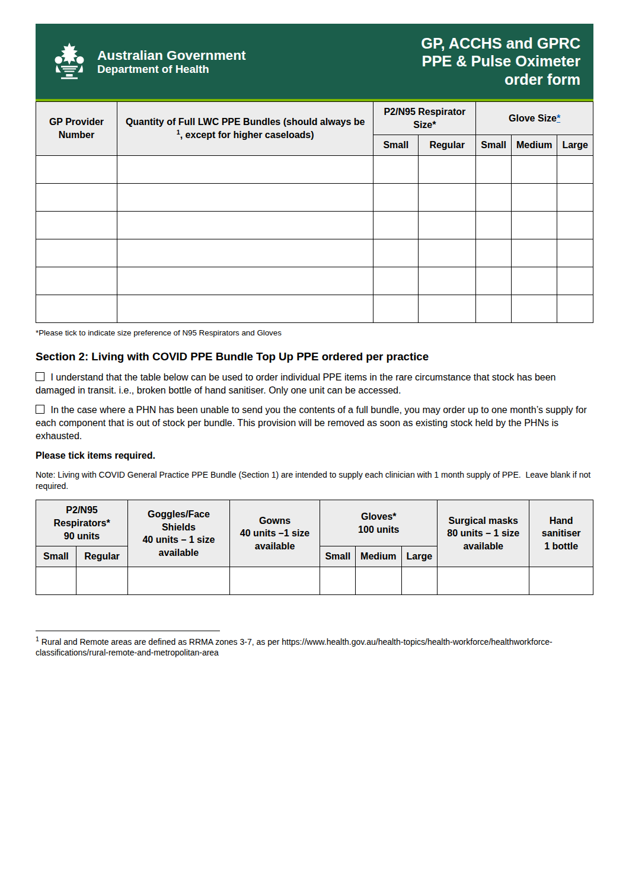Australian Government
Department of Health
GP, ACCHS and GPRC
PPE & Pulse Oximeter
order form
| GP Provider Number | Quantity of Full LWC PPE Bundles (should always be 1 , except for higher caseloads) | P2/N95 Respirator Size* | Glove Size * |
| --- | --- | --- | --- |
| Small | Regular | Small | Medium | Large |
*Please tick to indicate size preference of N95 Respirators and Gloves
Section 2: Living with COVID PPE Bundle Top Up PPE ordered per practice
I understand that the table below can be used to order individual PPE items in the rare circumstance that stock has been damaged in transit. i.e., broken bottle of hand sanitiser. Only one unit can be accessed.
In the case where a PHN has been unable to send you the contents of a full bundle, you may order up to one month’s supply for each component that is out of stock per bundle. This provision will be removed as soon as existing stock held by the PHNs is exhausted.
Please tick items required.
Note: Living with COVID General Practice PPE Bundle (Section 1) are intended to supply each clinician with 1 month supply of PPE. Leave blank if not required.
| P2/N95 Respirators* 90 units | Goggles/Face Shields 40 units – 1 size available | Gowns 40 units –1 size available | Gloves* 100 units | Surgical masks 80 units – 1 size available | Hand sanitiser 1 bottle |
| --- | --- | --- | --- | --- | --- |
| Small | Regular | Small | Medium | Large |
1 Rural and Remote areas are defined as RRMA zones 3-7, as per https://www.health.gov.au/health-topics/health-workforce/healthworkforce-classifications/rural-remote-and-metropolitan-area